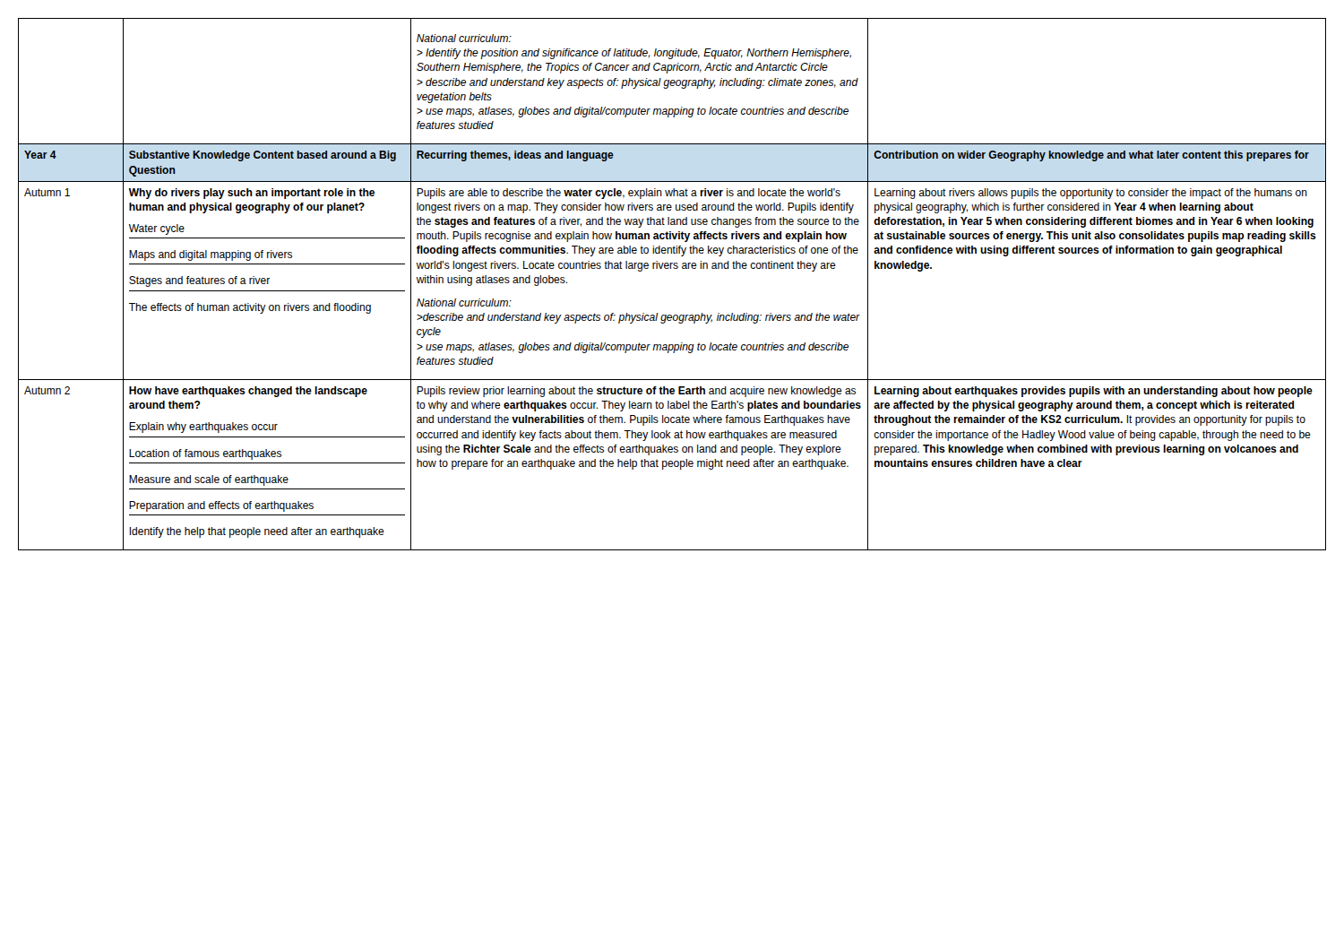| | | National curriculum: > Identify the position and significance of latitude, longitude, Equator, Northern Hemisphere, Southern Hemisphere, the Tropics of Cancer and Capricorn, Arctic and Antarctic Circle > describe and understand key aspects of: physical geography, including: climate zones, and vegetation belts > use maps, atlases, globes and digital/computer mapping to locate countries and describe features studied | |
| Year 4 | Substantive Knowledge Content based around a Big Question | Recurring themes, ideas and language | Contribution on wider Geography knowledge and what later content this prepares for |
| Autumn 1 | Why do rivers play such an important role in the human and physical geography of our planet? Water cycle Maps and digital mapping of rivers Stages and features of a river The effects of human activity on rivers and flooding | Pupils are able to describe the water cycle , explain what a river is and locate the world's longest rivers on a map. They consider how rivers are used around the world. Pupils identify the stages and features of a river, and the way that land use changes from the source to the mouth. Pupils recognise and explain how human activity affects rivers and explain how flooding affects communities . They are able to identify the key characteristics of one of the world's longest rivers. Locate countries that large rivers are in and the continent they are within using atlases and globes. National curriculum: >describe and understand key aspects of: physical geography, including: rivers and the water cycle > use maps, atlases, globes and digital/computer mapping to locate countries and describe features studied | Learning about rivers allows pupils the opportunity to consider the impact of the humans on physical geography, which is further considered in Year 4 when learning about deforestation, in Year 5 when considering different biomes and in Year 6 when looking at sustainable sources of energy. This unit also consolidates pupils map reading skills and confidence with using different sources of information to gain geographical knowledge. |
| Autumn 2 | How have earthquakes changed the landscape around them? Explain why earthquakes occur Location of famous earthquakes Measure and scale of earthquake Preparation and effects of earthquakes Identify the help that people need after an earthquake | Pupils review prior learning about the structure of the Earth and acquire new knowledge as to why and where earthquakes occur. They learn to label the Earth's plates and boundaries and understand the vulnerabilities of them. Pupils locate where famous Earthquakes have occurred and identify key facts about them. They look at how earthquakes are measured using the Richter Scale and the effects of earthquakes on land and people. They explore how to prepare for an earthquake and the help that people might need after an earthquake. | Learning about earthquakes provides pupils with an understanding about how people are affected by the physical geography around them, a concept which is reiterated throughout the remainder of the KS2 curriculum. It provides an opportunity for pupils to consider the importance of the Hadley Wood value of being capable, through the need to be prepared. This knowledge when combined with previous learning on volcanoes and mountains ensures children have a clear |